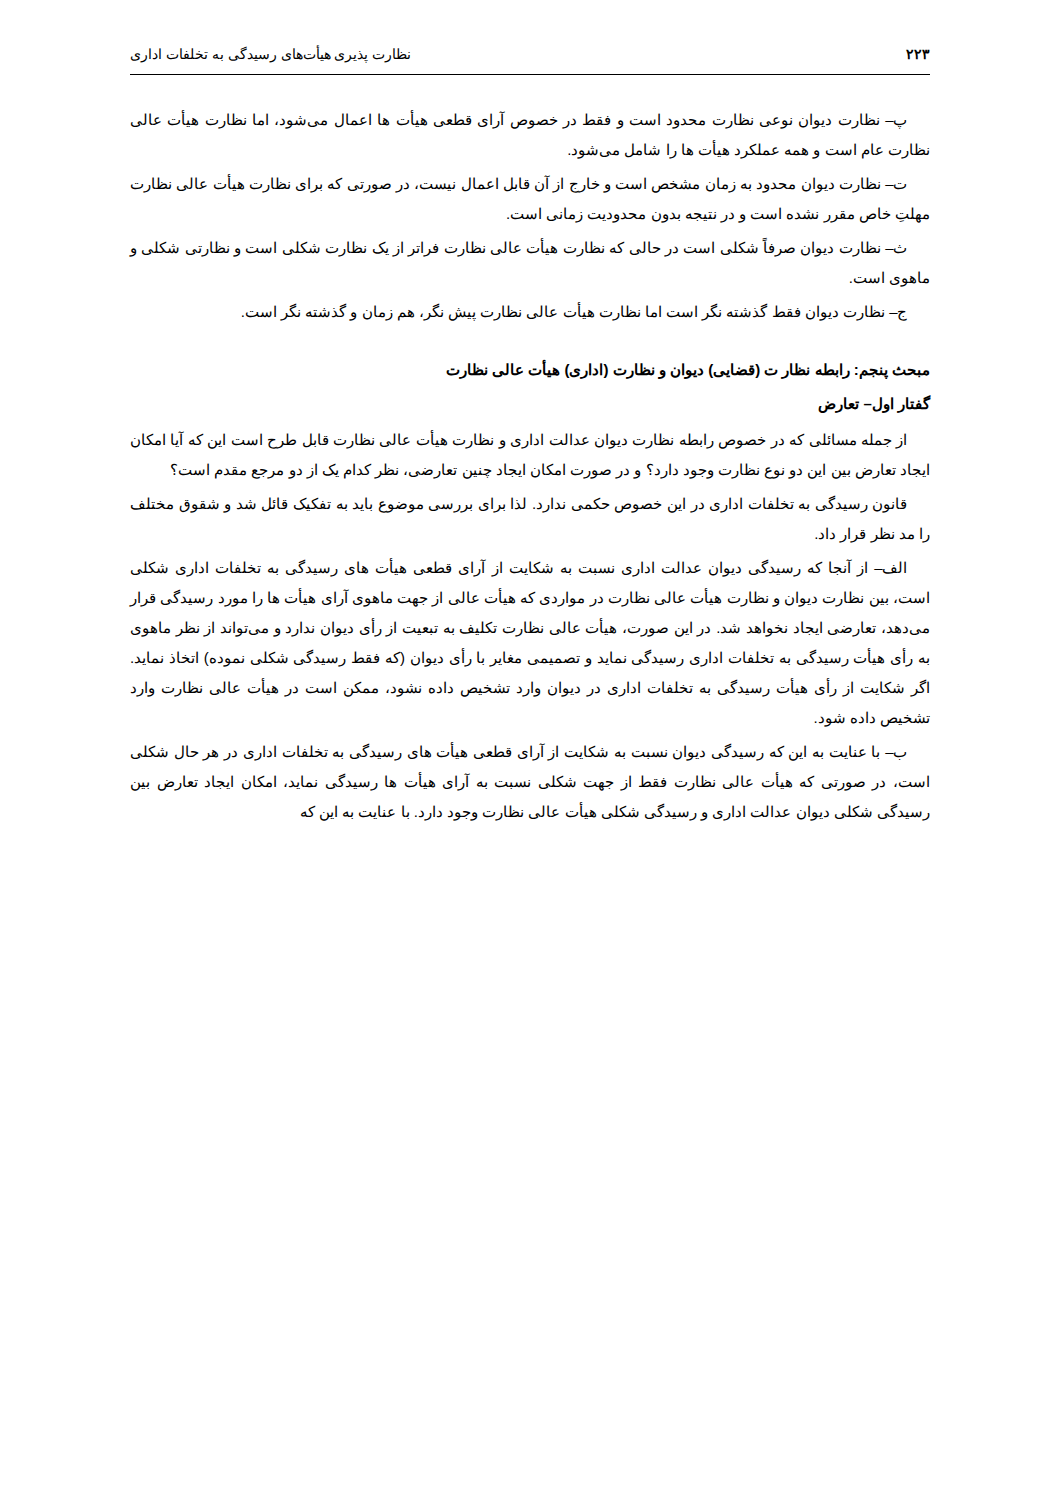۲۲۳ نظارت پذیری هیأت‌های رسیدگی به تخلفات اداری
پ– نظارت دیوان نوعی نظارت محدود است و فقط در خصوص آرای قطعی هیأت ها اعمال می‌شود، اما نظارت هیأت عالی نظارت عام است و همه عملکرد هیأت ها را شامل می‌شود.
ت– نظارت دیوان محدود به زمان مشخص است و خارج از آن قابل اعمال نیست، در صورتی که برای نظارت هیأت عالی نظارت مهلتِ خاص مقرر نشده است و در نتیجه بدون محدودیت زمانی است.
ث– نظارت دیوان صرفاً شکلی است در حالی که نظارت هیأت عالی نظارت فراتر از یک نظارت شکلی است و نظارتی شکلی و ماهوی است.
ج– نظارت دیوان فقط گذشته نگر است اما نظارت هیأت عالی نظارت پیش نگر، هم زمان و گذشته نگر است.
مبحث پنجم: رابطه نظار ت (قضایی) دیوان و نظارت (اداری) هیأت عالی نظارت
گفتار اول– تعارض
از جمله مسائلی که در خصوص رابطه نظارت دیوان عدالت اداری و نظارت هیأت عالی نظارت قابل طرح است این که آیا امکان ایجاد تعارض بین این دو نوع نظارت وجود دارد؟ و در صورت امکان ایجاد چنین تعارضی، نظر کدام یک از دو مرجع مقدم است؟
قانون رسیدگی به تخلفات اداری در این خصوص حکمی ندارد. لذا برای بررسی موضوع باید به تفکیک قائل شد و شقوق مختلف را مد نظر قرار داد.
الف– از آنجا که رسیدگی دیوان عدالت اداری نسبت به شکایت از آرای قطعی هیأت های رسیدگی به تخلفات اداری شکلی است، بین نظارت دیوان و نظارت هیأت عالی نظارت در مواردی که هیأت عالی از جهت ماهوی آرای هیأت ها را مورد رسیدگی قرار می‌دهد، تعارضی ایجاد نخواهد شد. در این صورت، هیأت عالی نظارت تکلیف به تبعیت از رأی دیوان ندارد و می‌تواند از نظر ماهوی به رأی هیأت رسیدگی به تخلفات اداری رسیدگی نماید و تصمیمی مغایر با رأی دیوان (که فقط رسیدگی شکلی نموده) اتخاذ نماید. اگر شکایت از رأی هیأت رسیدگی به تخلفات اداری در دیوان وارد تشخیص داده نشود، ممکن است در هیأت عالی نظارت وارد تشخیص داده شود.
ب– با عنایت به این که رسیدگی دیوان نسبت به شکایت از آرای قطعی هیأت های رسیدگی به تخلفات اداری در هر حال شکلی است، در صورتی که هیأت عالی نظارت فقط از جهت شکلی نسبت به آرای هیأت ها رسیدگی نماید، امکان ایجاد تعارض بین رسیدگی شکلی دیوان عدالت اداری و رسیدگی شکلی هیأت عالی نظارت وجود دارد. با عنایت به این که